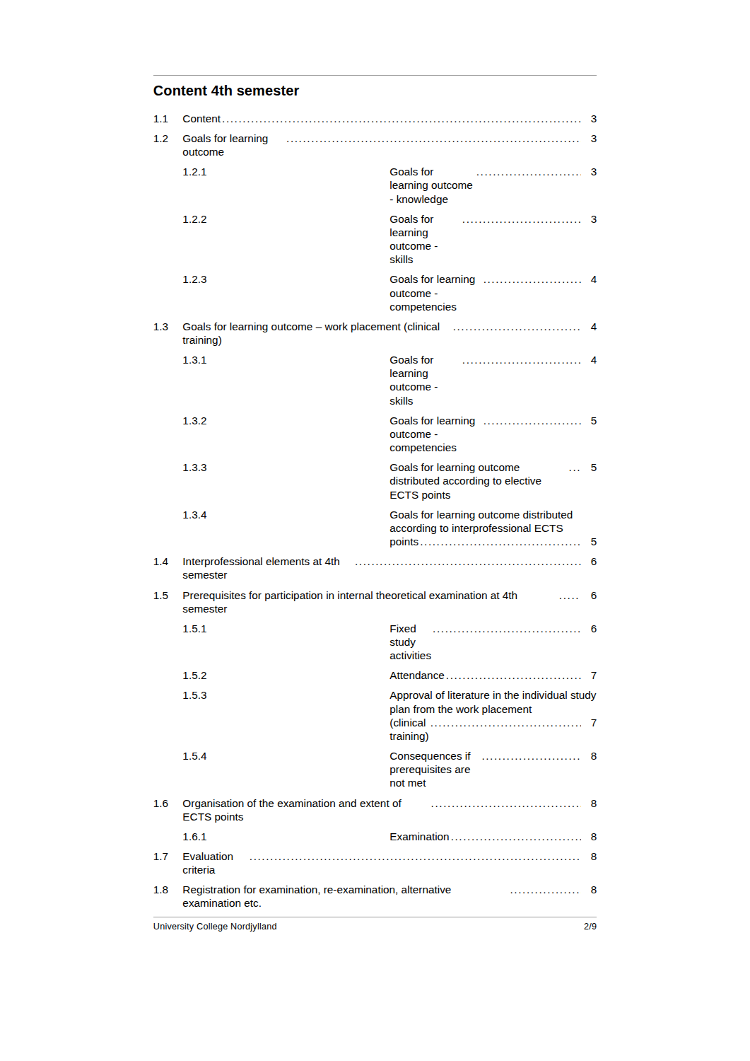Content 4th semester
| 1.1 | Content ................................................................................................................. 3 |
| 1.2 | Goals for learning outcome .......................................................................................... 3 |
| | 1.2.1 | Goals for learning outcome - knowledge ........................................................ 3 |
| | 1.2.2 | Goals for learning outcome - skills ................................................................. 3 |
| | 1.2.3 | Goals for learning outcome - competencies .................................................... 4 |
| 1.3 | Goals for learning outcome – work placement (clinical training) .................................. 4 |
| | 1.3.1 | Goals for learning outcome - skills ................................................................. 4 |
| | 1.3.2 | Goals for learning outcome - competencies .................................................... 5 |
| | 1.3.3 | Goals for learning outcome distributed according to elective ECTS points ..... 5 |
| | 1.3.4 | Goals for learning outcome distributed according to interprofessional ECTS points ............................................................................................................. 5 |
| 1.4 | Interprofessional elements at 4th semester ................................................................. 6 |
| 1.5 | Prerequisites for participation in internal theoretical examination at 4th semester ..... 6 |
| | 1.5.1 | Fixed study activities ............................................................................................. 6 |
| | 1.5.2 | Attendance ......................................................................................................... 7 |
| | 1.5.3 | Approval of literature in the individual study plan from the work placement (clinical training) ................................................................................................. 7 |
| | 1.5.4 | Consequences if prerequisites are not met ..................................................... 8 |
| 1.6 | Organisation of the examination and extent of ECTS points ......................................... 8 |
| | 1.6.1 | Examination ....................................................................................................... 8 |
| 1.7 | Evaluation criteria ......................................................................................................... 8 |
| 1.8 | Registration for examination, re-examination, alternative examination etc. .................. 8 |
University College Nordjylland
2/9